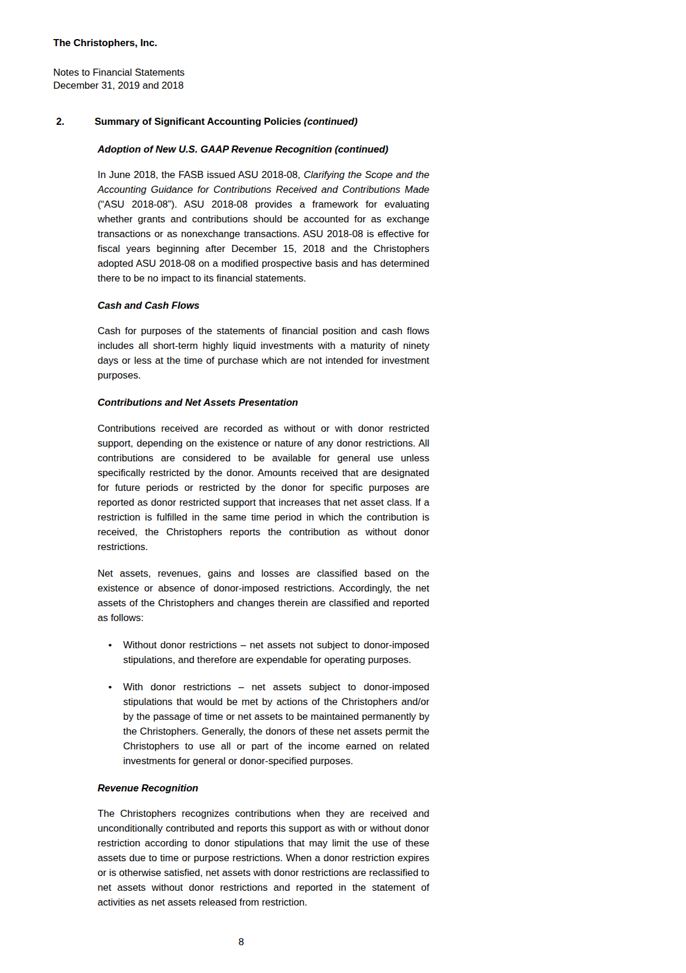The Christophers, Inc.
Notes to Financial Statements
December 31, 2019 and 2018
2. Summary of Significant Accounting Policies (continued)
Adoption of New U.S. GAAP Revenue Recognition (continued)
In June 2018, the FASB issued ASU 2018-08, Clarifying the Scope and the Accounting Guidance for Contributions Received and Contributions Made (“ASU 2018-08”). ASU 2018-08 provides a framework for evaluating whether grants and contributions should be accounted for as exchange transactions or as nonexchange transactions. ASU 2018-08 is effective for fiscal years beginning after December 15, 2018 and the Christophers adopted ASU 2018-08 on a modified prospective basis and has determined there to be no impact to its financial statements.
Cash and Cash Flows
Cash for purposes of the statements of financial position and cash flows includes all short-term highly liquid investments with a maturity of ninety days or less at the time of purchase which are not intended for investment purposes.
Contributions and Net Assets Presentation
Contributions received are recorded as without or with donor restricted support, depending on the existence or nature of any donor restrictions. All contributions are considered to be available for general use unless specifically restricted by the donor. Amounts received that are designated for future periods or restricted by the donor for specific purposes are reported as donor restricted support that increases that net asset class. If a restriction is fulfilled in the same time period in which the contribution is received, the Christophers reports the contribution as without donor restrictions.
Net assets, revenues, gains and losses are classified based on the existence or absence of donor-imposed restrictions. Accordingly, the net assets of the Christophers and changes therein are classified and reported as follows:
Without donor restrictions – net assets not subject to donor-imposed stipulations, and therefore are expendable for operating purposes.
With donor restrictions – net assets subject to donor-imposed stipulations that would be met by actions of the Christophers and/or by the passage of time or net assets to be maintained permanently by the Christophers. Generally, the donors of these net assets permit the Christophers to use all or part of the income earned on related investments for general or donor-specified purposes.
Revenue Recognition
The Christophers recognizes contributions when they are received and unconditionally contributed and reports this support as with or without donor restriction according to donor stipulations that may limit the use of these assets due to time or purpose restrictions. When a donor restriction expires or is otherwise satisfied, net assets with donor restrictions are reclassified to net assets without donor restrictions and reported in the statement of activities as net assets released from restriction.
8